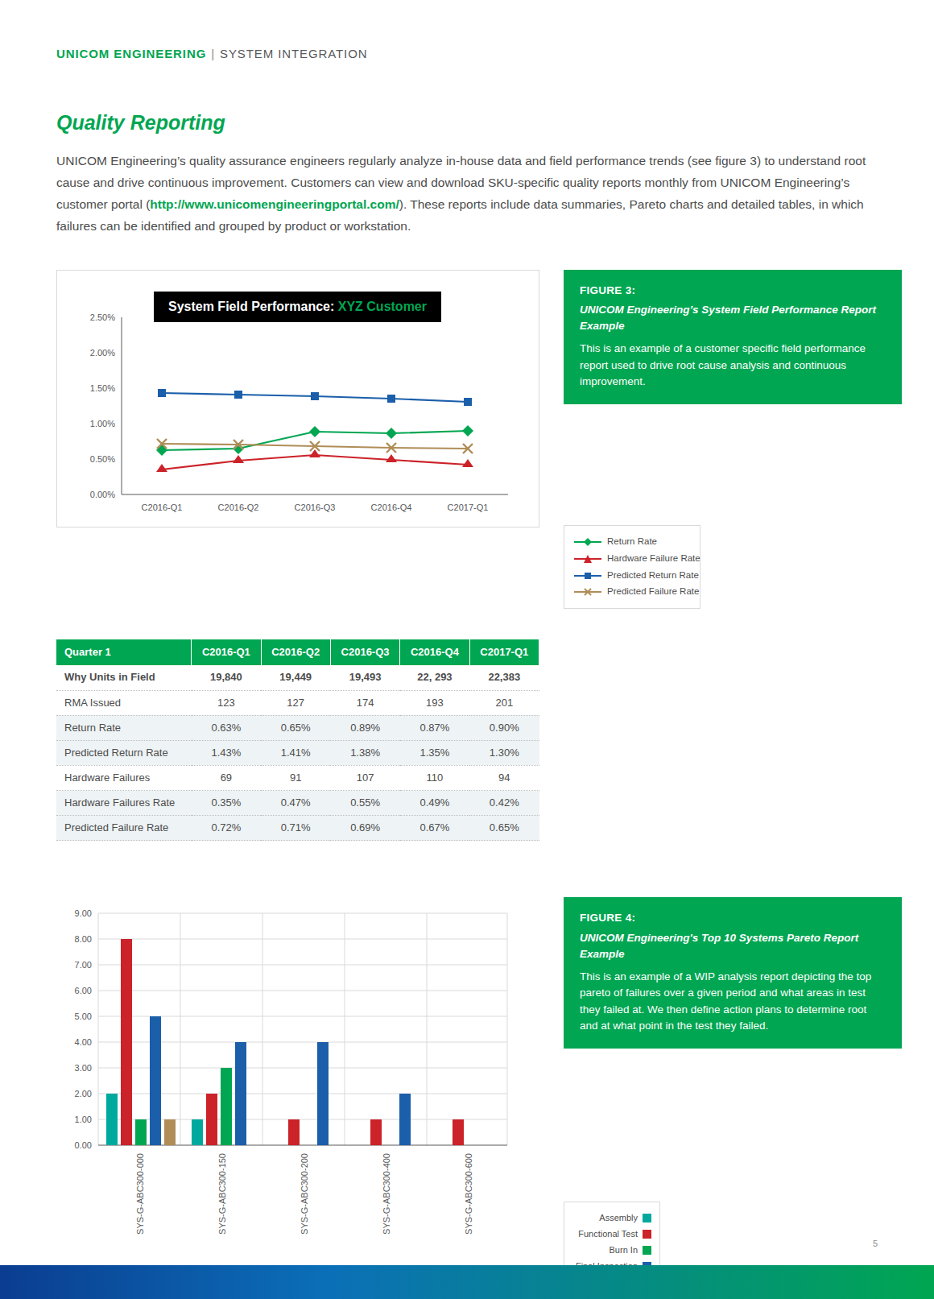UNICOM ENGINEERING|SYSTEM INTEGRATION
Quality Reporting
UNICOM Engineering’s quality assurance engineers regularly analyze in-house data and field performance trends (see figure 3) to understand root cause and drive continuous improvement. Customers can view and download SKU-specific quality reports monthly from UNICOM Engineering’s customer portal (http://www.unicomengineeringportal.com/). These reports include data summaries, Pareto charts and detailed tables, in which failures can be identified and grouped by product or workstation.
System Field Performance: XYZ Customer
2.50% 2.00% 1.50% 1.00% 0.50% 0.00% C2016-Q1 C2016-Q2 C2016-Q3 C2016-Q4 C2017-Q1
FIGURE 3:
UNICOM Engineering’s System Field Performance Report Example
This is an example of a customer specific field performance report used to drive root cause analysis and continuous improvement.
Return Rate
Hardware Failure Rate
Predicted Return Rate
Predicted Failure Rate
| Quarter 1 | C2016-Q1 | C2016-Q2 | C2016-Q3 | C2016-Q4 | C2017-Q1 |
| --- | --- | --- | --- | --- | --- |
| Why Units in Field | 19,840 | 19,449 | 19,493 | 22, 293 | 22,383 |
| RMA Issued | 123 | 127 | 174 | 193 | 201 |
| Return Rate | 0.63% | 0.65% | 0.89% | 0.87% | 0.90% |
| Predicted Return Rate | 1.43% | 1.41% | 1.38% | 1.35% | 1.30% |
| Hardware Failures | 69 | 91 | 107 | 110 | 94 |
| Hardware Failures Rate | 0.35% | 0.47% | 0.55% | 0.49% | 0.42% |
| Predicted Failure Rate | 0.72% | 0.71% | 0.69% | 0.67% | 0.65% |
9.00 8.00 7.00 6.00 5.00 4.00 3.00 2.00 1.00 0.00 SYS-G-ABC300-000 SYS-G-ABC300-150 SYS-G-ABC300-200 SYS-G-ABC300-400 SYS-G-ABC300-600
FIGURE 4:
UNICOM Engineering's Top 10 Systems Pareto Report Example
This is an example of a WIP analysis report depicting the top pareto of failures over a given period and what areas in test they failed at. We then define action plans to determine root and at what point in the test they failed.
Assembly
Functional Test
Burn In
Final Inspection
Audit
5